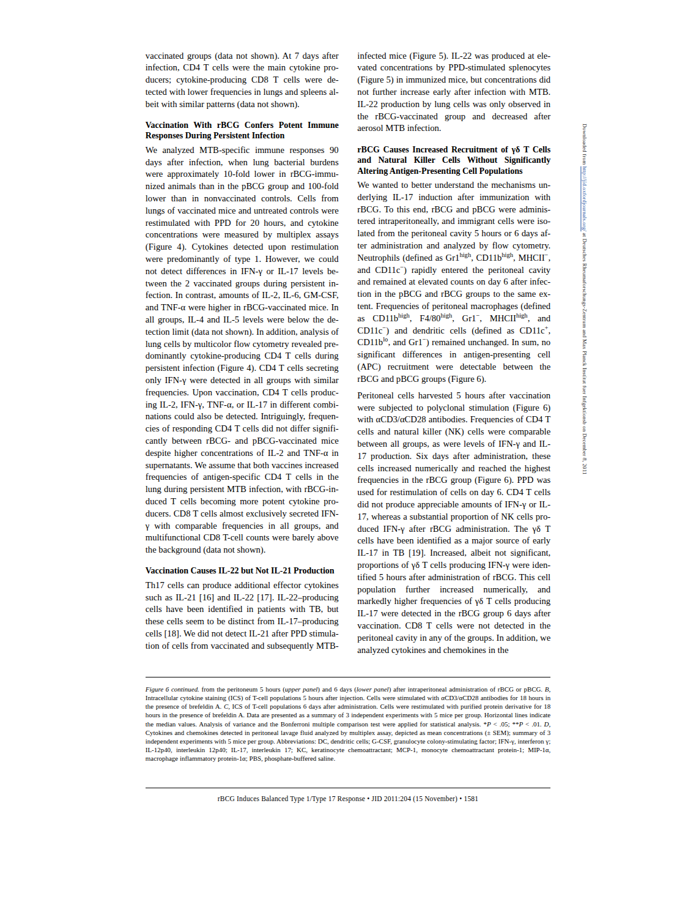Downloaded from http://jid.oxfordjournals.org/ at Deutsches Rheumaforschungs-Zentrum and Max Planck Institut fuer Infgektionsb on December 8, 2011
vaccinated groups (data not shown). At 7 days after infection, CD4 T cells were the main cytokine producers; cytokine-producing CD8 T cells were detected with lower frequencies in lungs and spleens albeit with similar patterns (data not shown).
Vaccination With rBCG Confers Potent Immune Responses During Persistent Infection
We analyzed MTB-specific immune responses 90 days after infection, when lung bacterial burdens were approximately 10-fold lower in rBCG-immunized animals than in the pBCG group and 100-fold lower than in nonvaccinated controls. Cells from lungs of vaccinated mice and untreated controls were restimulated with PPD for 20 hours, and cytokine concentrations were measured by multiplex assays (Figure 4). Cytokines detected upon restimulation were predominantly of type 1. However, we could not detect differences in IFN-γ or IL-17 levels between the 2 vaccinated groups during persistent infection. In contrast, amounts of IL-2, IL-6, GM-CSF, and TNF-α were higher in rBCG-vaccinated mice. In all groups, IL-4 and IL-5 levels were below the detection limit (data not shown). In addition, analysis of lung cells by multicolor flow cytometry revealed predominantly cytokine-producing CD4 T cells during persistent infection (Figure 4). CD4 T cells secreting only IFN-γ were detected in all groups with similar frequencies. Upon vaccination, CD4 T cells producing IL-2, IFN-γ, TNF-α, or IL-17 in different combinations could also be detected. Intriguingly, frequencies of responding CD4 T cells did not differ significantly between rBCG- and pBCG-vaccinated mice despite higher concentrations of IL-2 and TNF-α in supernatants. We assume that both vaccines increased frequencies of antigen-specific CD4 T cells in the lung during persistent MTB infection, with rBCG-induced T cells becoming more potent cytokine producers. CD8 T cells almost exclusively secreted IFN-γ with comparable frequencies in all groups, and multifunctional CD8 T-cell counts were barely above the background (data not shown).
Vaccination Causes IL-22 but Not IL-21 Production
Th17 cells can produce additional effector cytokines such as IL-21 [16] and IL-22 [17]. IL-22–producing cells have been identified in patients with TB, but these cells seem to be distinct from IL-17–producing cells [18]. We did not detect IL-21 after PPD stimulation of cells from vaccinated and subsequently MTB-infected mice (Figure 5). IL-22 was produced at elevated concentrations by PPD-stimulated splenocytes (Figure 5) in immunized mice, but concentrations did not further increase early after infection with MTB. IL-22 production by lung cells was only observed in the rBCG-vaccinated group and decreased after aerosol MTB infection.
rBCG Causes Increased Recruitment of γδ T Cells and Natural Killer Cells Without Significantly Altering Antigen-Presenting Cell Populations
We wanted to better understand the mechanisms underlying IL-17 induction after immunization with rBCG. To this end, rBCG and pBCG were administered intraperitoneally, and immigrant cells were isolated from the peritoneal cavity 5 hours or 6 days after administration and analyzed by flow cytometry. Neutrophils (defined as Gr1high, CD11bhigh, MHCII−, and CD11c−) rapidly entered the peritoneal cavity and remained at elevated counts on day 6 after infection in the pBCG and rBCG groups to the same extent. Frequencies of peritoneal macrophages (defined as CD11bhigh, F4/80high, Gr1−, MHCIIhigh, and CD11c−) and dendritic cells (defined as CD11c+, CD11blo, and Gr1−) remained unchanged. In sum, no significant differences in antigen-presenting cell (APC) recruitment were detectable between the rBCG and pBCG groups (Figure 6).
Peritoneal cells harvested 5 hours after vaccination were subjected to polyclonal stimulation (Figure 6) with αCD3/αCD28 antibodies. Frequencies of CD4 T cells and natural killer (NK) cells were comparable between all groups, as were levels of IFN-γ and IL-17 production. Six days after administration, these cells increased numerically and reached the highest frequencies in the rBCG group (Figure 6). PPD was used for restimulation of cells on day 6. CD4 T cells did not produce appreciable amounts of IFN-γ or IL-17, whereas a substantial proportion of NK cells produced IFN-γ after rBCG administration. The γδ T cells have been identified as a major source of early IL-17 in TB [19]. Increased, albeit not significant, proportions of γδ T cells producing IFN-γ were identified 5 hours after administration of rBCG. This cell population further increased numerically, and markedly higher frequencies of γδ T cells producing IL-17 were detected in the rBCG group 6 days after vaccination. CD8 T cells were not detected in the peritoneal cavity in any of the groups. In addition, we analyzed cytokines and chemokines in the
Figure 6 continued. from the peritoneum 5 hours (upper panel) and 6 days (lower panel) after intraperitoneal administration of rBCG or pBCG. B, Intracellular cytokine staining (ICS) of T-cell populations 5 hours after injection. Cells were stimulated with αCD3/αCD28 antibodies for 18 hours in the presence of brefeldin A. C, ICS of T-cell populations 6 days after administration. Cells were restimulated with purified protein derivative for 18 hours in the presence of brefeldin A. Data are presented as a summary of 3 independent experiments with 5 mice per group. Horizontal lines indicate the median values. Analysis of variance and the Bonferroni multiple comparison test were applied for statistical analysis. *P < .05; **P < .01. D, Cytokines and chemokines detected in peritoneal lavage fluid analyzed by multiplex assay, depicted as mean concentrations (± SEM); summary of 3 independent experiments with 5 mice per group. Abbreviations: DC, dendritic cells; G-CSF, granulocyte colony-stimulating factor; IFN-γ, interferon γ; IL-12p40, interleukin 12p40; IL-17, interleukin 17; KC, keratinocyte chemoattractant; MCP-1, monocyte chemoattractant protein-1; MIP-1α, macrophage inflammatory protein-1α; PBS, phosphate-buffered saline.
rBCG Induces Balanced Type 1/Type 17 Response • JID 2011:204 (15 November) • 1581